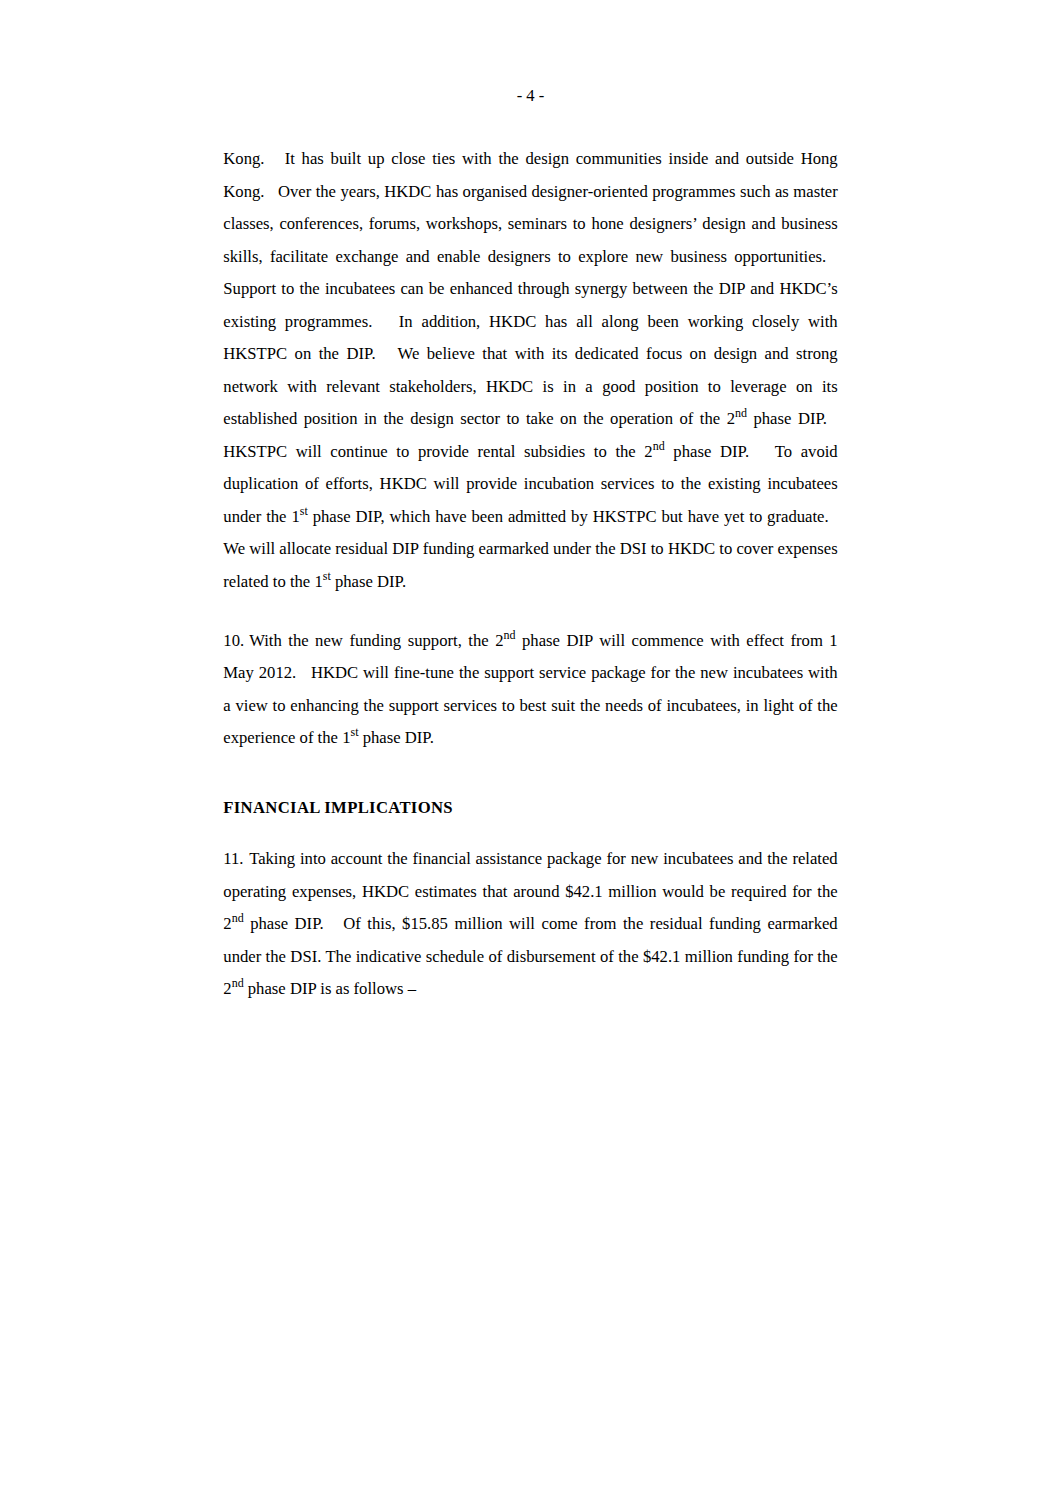- 4 -
Kong. It has built up close ties with the design communities inside and outside Hong Kong. Over the years, HKDC has organised designer-oriented programmes such as master classes, conferences, forums, workshops, seminars to hone designers’ design and business skills, facilitate exchange and enable designers to explore new business opportunities. Support to the incubatees can be enhanced through synergy between the DIP and HKDC’s existing programmes. In addition, HKDC has all along been working closely with HKSTPC on the DIP. We believe that with its dedicated focus on design and strong network with relevant stakeholders, HKDC is in a good position to leverage on its established position in the design sector to take on the operation of the 2nd phase DIP. HKSTPC will continue to provide rental subsidies to the 2nd phase DIP. To avoid duplication of efforts, HKDC will provide incubation services to the existing incubatees under the 1st phase DIP, which have been admitted by HKSTPC but have yet to graduate. We will allocate residual DIP funding earmarked under the DSI to HKDC to cover expenses related to the 1st phase DIP.
10. With the new funding support, the 2nd phase DIP will commence with effect from 1 May 2012. HKDC will fine-tune the support service package for the new incubatees with a view to enhancing the support services to best suit the needs of incubatees, in light of the experience of the 1st phase DIP.
FINANCIAL IMPLICATIONS
11. Taking into account the financial assistance package for new incubatees and the related operating expenses, HKDC estimates that around $42.1 million would be required for the 2nd phase DIP. Of this, $15.85 million will come from the residual funding earmarked under the DSI. The indicative schedule of disbursement of the $42.1 million funding for the 2nd phase DIP is as follows –